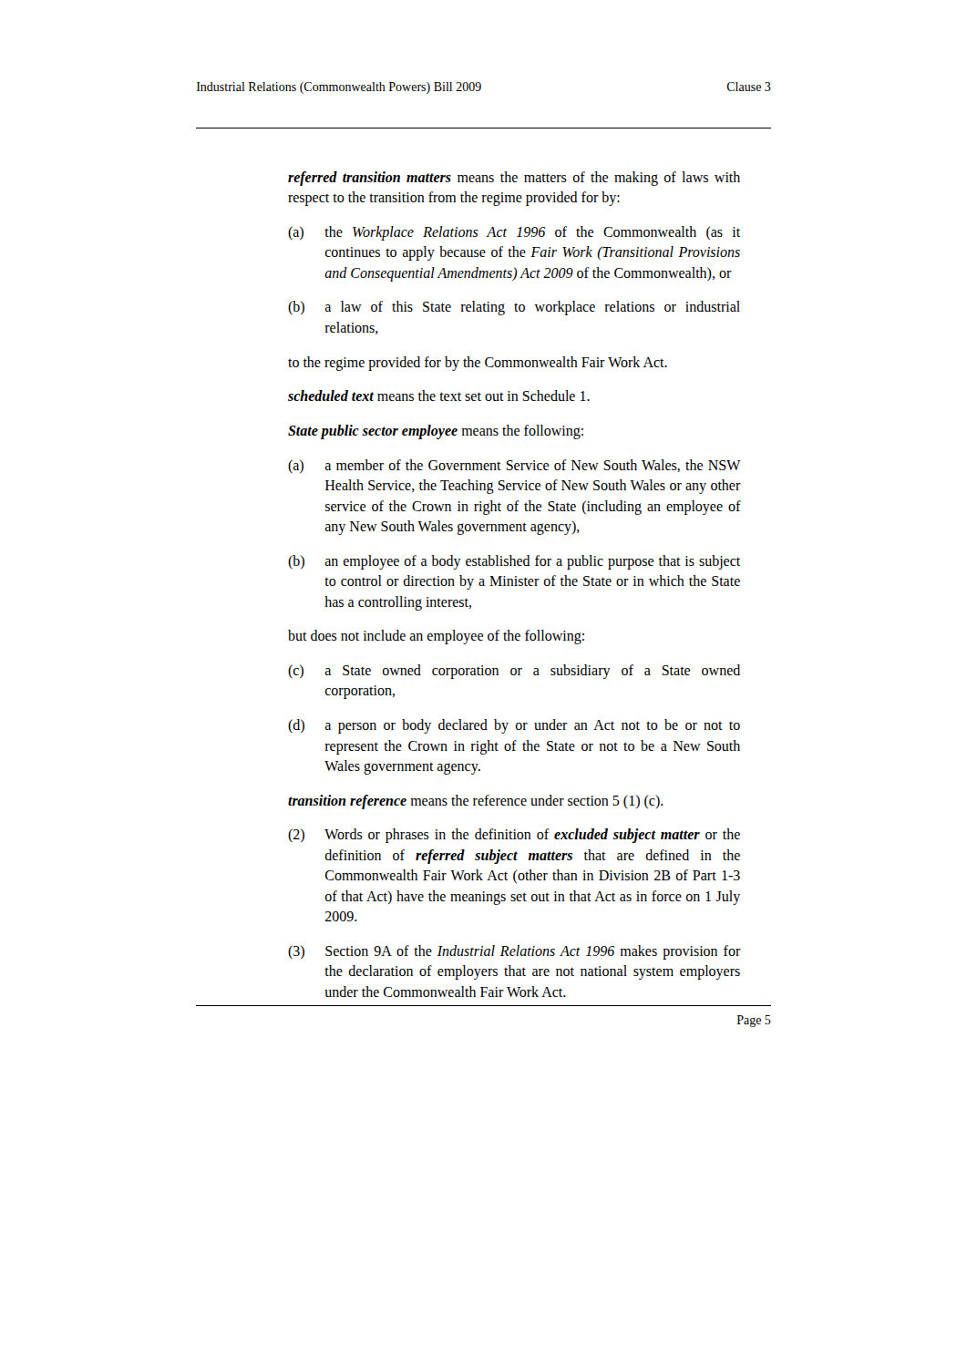Industrial Relations (Commonwealth Powers) Bill 2009
Clause 3
referred transition matters means the matters of the making of laws with respect to the transition from the regime provided for by:
(a)
the Workplace Relations Act 1996 of the Commonwealth (as it continues to apply because of the Fair Work (Transitional Provisions and Consequential Amendments) Act 2009 of the Commonwealth), or
(b)
a law of this State relating to workplace relations or industrial relations,
to the regime provided for by the Commonwealth Fair Work Act.
scheduled text means the text set out in Schedule 1.
State public sector employee means the following:
(a)
a member of the Government Service of New South Wales, the NSW Health Service, the Teaching Service of New South Wales or any other service of the Crown in right of the State (including an employee of any New South Wales government agency),
(b)
an employee of a body established for a public purpose that is subject to control or direction by a Minister of the State or in which the State has a controlling interest,
but does not include an employee of the following:
(c)
a State owned corporation or a subsidiary of a State owned corporation,
(d)
a person or body declared by or under an Act not to be or not to represent the Crown in right of the State or not to be a New South Wales government agency.
transition reference means the reference under section 5 (1) (c).
(2)
Words or phrases in the definition of excluded subject matter or the definition of referred subject matters that are defined in the Commonwealth Fair Work Act (other than in Division 2B of Part 1-3 of that Act) have the meanings set out in that Act as in force on 1 July 2009.
(3)
Section 9A of the Industrial Relations Act 1996 makes provision for the declaration of employers that are not national system employers under the Commonwealth Fair Work Act.
Page 5